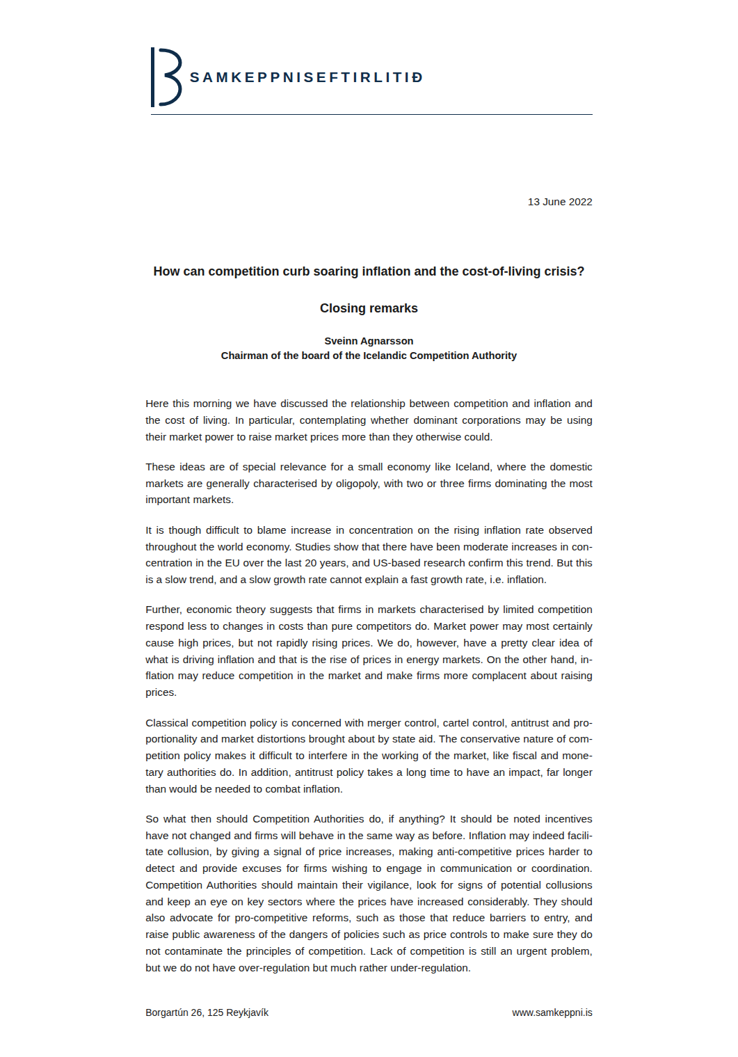SAMKEPPNISEFTIRLITIĐ
13 June 2022
How can competition curb soaring inflation and the cost-of-living crisis?
Closing remarks
Sveinn Agnarsson
Chairman of the board of the Icelandic Competition Authority
Here this morning we have discussed the relationship between competition and inflation and the cost of living. In particular, contemplating whether dominant corporations may be using their market power to raise market prices more than they otherwise could.
These ideas are of special relevance for a small economy like Iceland, where the domestic markets are generally characterised by oligopoly, with two or three firms dominating the most important markets.
It is though difficult to blame increase in concentration on the rising inflation rate observed throughout the world economy. Studies show that there have been moderate increases in concentration in the EU over the last 20 years, and US-based research confirm this trend. But this is a slow trend, and a slow growth rate cannot explain a fast growth rate, i.e. inflation.
Further, economic theory suggests that firms in markets characterised by limited competition respond less to changes in costs than pure competitors do. Market power may most certainly cause high prices, but not rapidly rising prices. We do, however, have a pretty clear idea of what is driving inflation and that is the rise of prices in energy markets. On the other hand, inflation may reduce competition in the market and make firms more complacent about raising prices.
Classical competition policy is concerned with merger control, cartel control, antitrust and proportionality and market distortions brought about by state aid. The conservative nature of competition policy makes it difficult to interfere in the working of the market, like fiscal and monetary authorities do. In addition, antitrust policy takes a long time to have an impact, far longer than would be needed to combat inflation.
So what then should Competition Authorities do, if anything? It should be noted incentives have not changed and firms will behave in the same way as before. Inflation may indeed facilitate collusion, by giving a signal of price increases, making anti-competitive prices harder to detect and provide excuses for firms wishing to engage in communication or coordination. Competition Authorities should maintain their vigilance, look for signs of potential collusions and keep an eye on key sectors where the prices have increased considerably. They should also advocate for pro-competitive reforms, such as those that reduce barriers to entry, and raise public awareness of the dangers of policies such as price controls to make sure they do not contaminate the principles of competition. Lack of competition is still an urgent problem, but we do not have over-regulation but much rather under-regulation.
Borgartún 26, 125 Reykjavík www.samkeppni.is